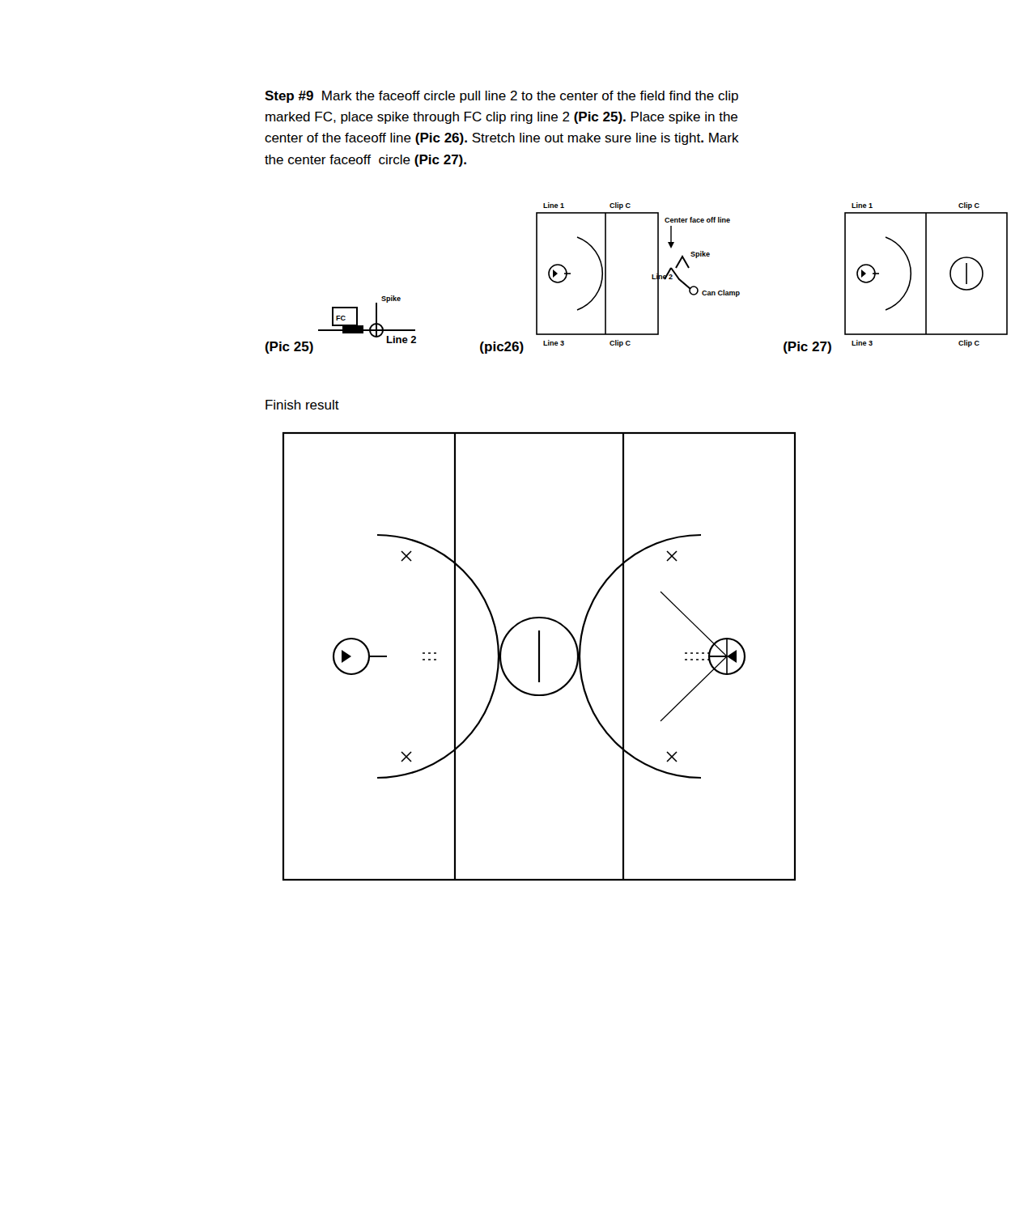Step #9 Mark the faceoff circle pull line 2 to the center of the field find the clip marked FC, place spike through FC clip ring line 2 (Pic 25). Place spike in the center of the faceoff line (Pic 26). Stretch line out make sure line is tight. Mark the center faceoff circle (Pic 27).
(Pic 25) Spike FC Line 2
(pic26) Line 1 Clip C Line 3 Clip C Center face off line Spike Line 2 Can Clamp
(Pic 27) Line 1 Clip C Line 3 Clip C
Finish result